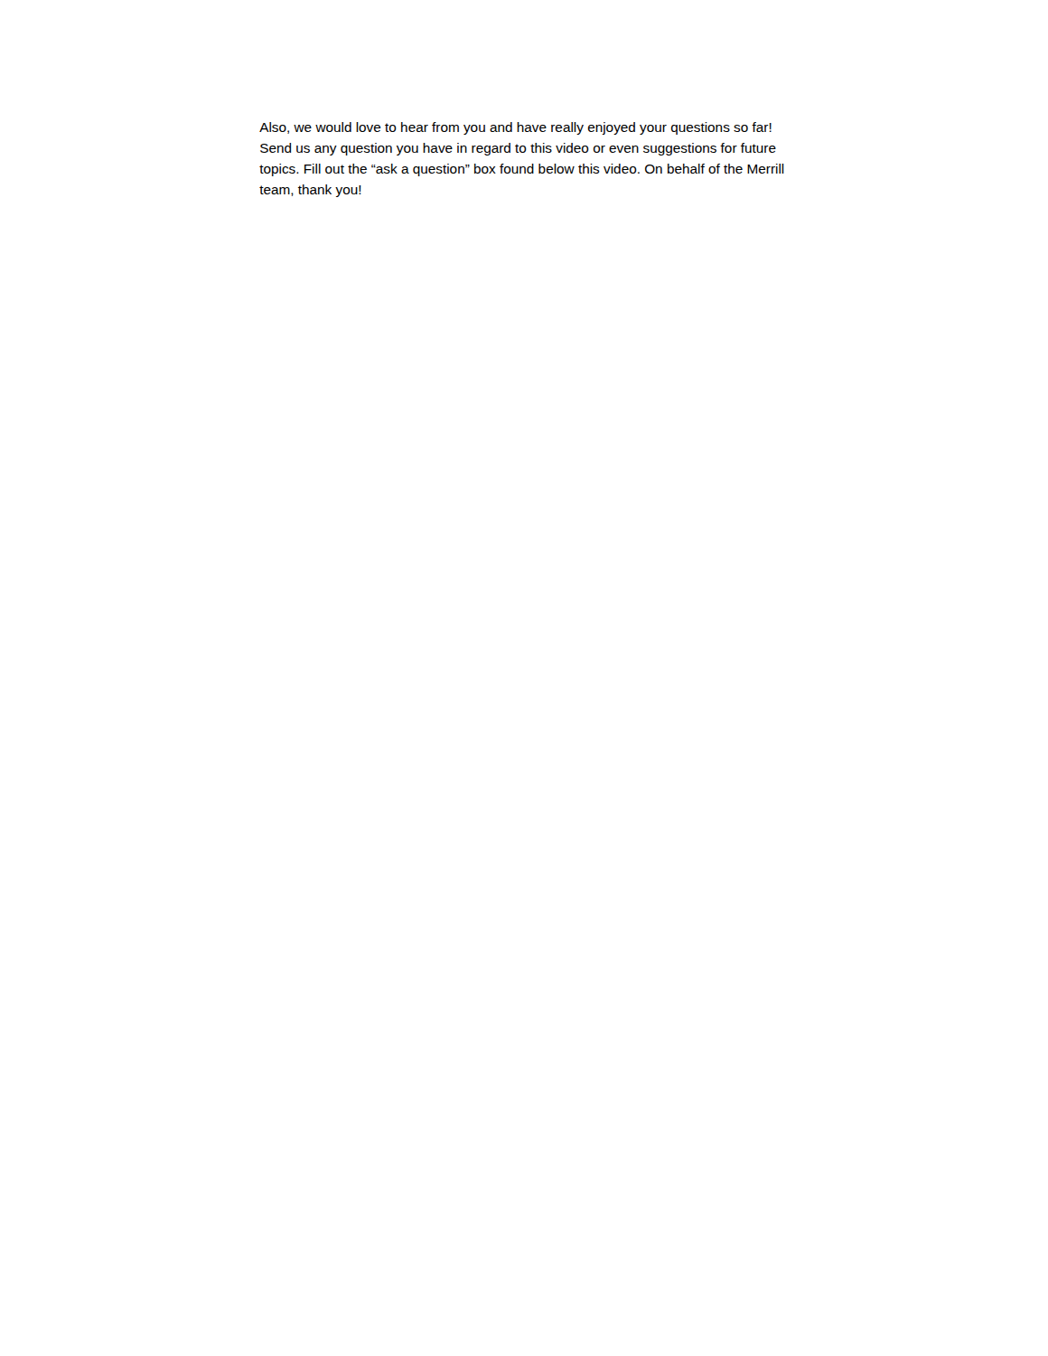Also, we would love to hear from you and have really enjoyed your questions so far! Send us any question you have in regard to this video or even suggestions for future topics. Fill out the “ask a question” box found below this video. On behalf of the Merrill team, thank you!